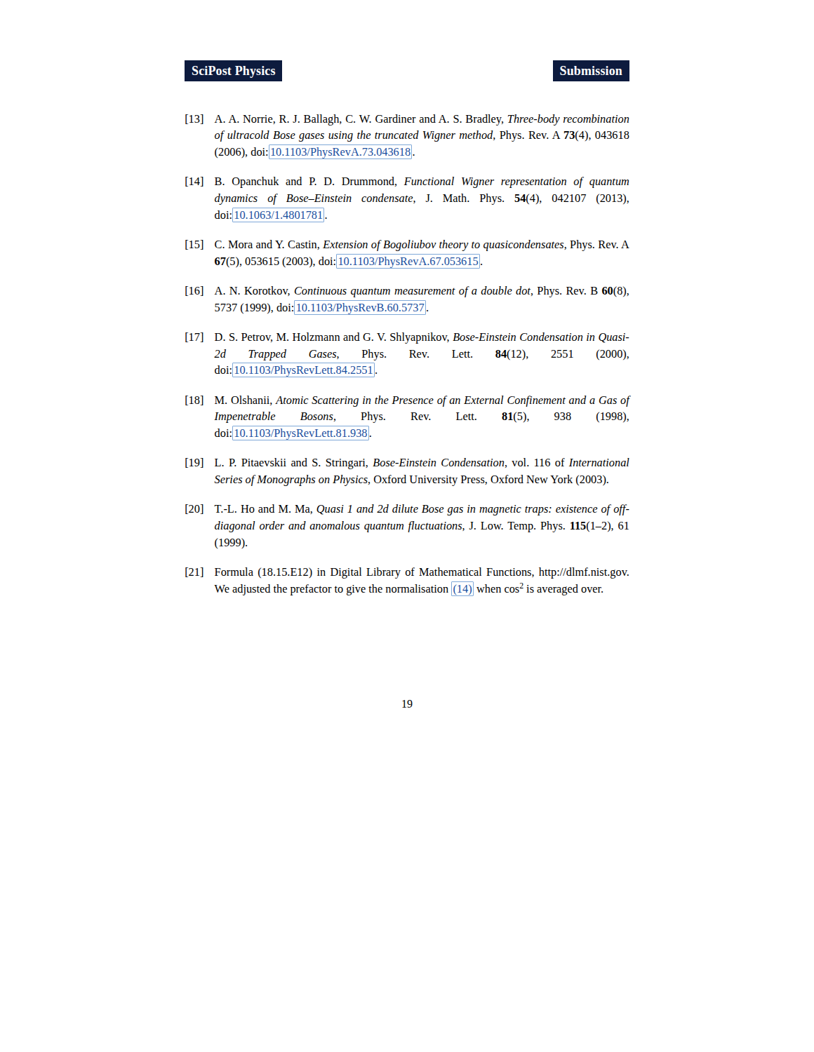SciPost Physics
Submission
[13] A. A. Norrie, R. J. Ballagh, C. W. Gardiner and A. S. Bradley, Three-body recombination of ultracold Bose gases using the truncated Wigner method, Phys. Rev. A 73(4), 043618 (2006), doi:10.1103/PhysRevA.73.043618.
[14] B. Opanchuk and P. D. Drummond, Functional Wigner representation of quantum dynamics of Bose–Einstein condensate, J. Math. Phys. 54(4), 042107 (2013), doi:10.1063/1.4801781.
[15] C. Mora and Y. Castin, Extension of Bogoliubov theory to quasicondensates, Phys. Rev. A 67(5), 053615 (2003), doi:10.1103/PhysRevA.67.053615.
[16] A. N. Korotkov, Continuous quantum measurement of a double dot, Phys. Rev. B 60(8), 5737 (1999), doi:10.1103/PhysRevB.60.5737.
[17] D. S. Petrov, M. Holzmann and G. V. Shlyapnikov, Bose-Einstein Condensation in Quasi-2d Trapped Gases, Phys. Rev. Lett. 84(12), 2551 (2000), doi:10.1103/PhysRevLett.84.2551.
[18] M. Olshanii, Atomic Scattering in the Presence of an External Confinement and a Gas of Impenetrable Bosons, Phys. Rev. Lett. 81(5), 938 (1998), doi:10.1103/PhysRevLett.81.938.
[19] L. P. Pitaevskii and S. Stringari, Bose-Einstein Condensation, vol. 116 of International Series of Monographs on Physics, Oxford University Press, Oxford New York (2003).
[20] T.-L. Ho and M. Ma, Quasi 1 and 2d dilute Bose gas in magnetic traps: existence of off-diagonal order and anomalous quantum fluctuations, J. Low. Temp. Phys. 115(1–2), 61 (1999).
[21] Formula (18.15.E12) in Digital Library of Mathematical Functions, http://dlmf.nist.gov. We adjusted the prefactor to give the normalisation (14) when cos2 is averaged over.
19